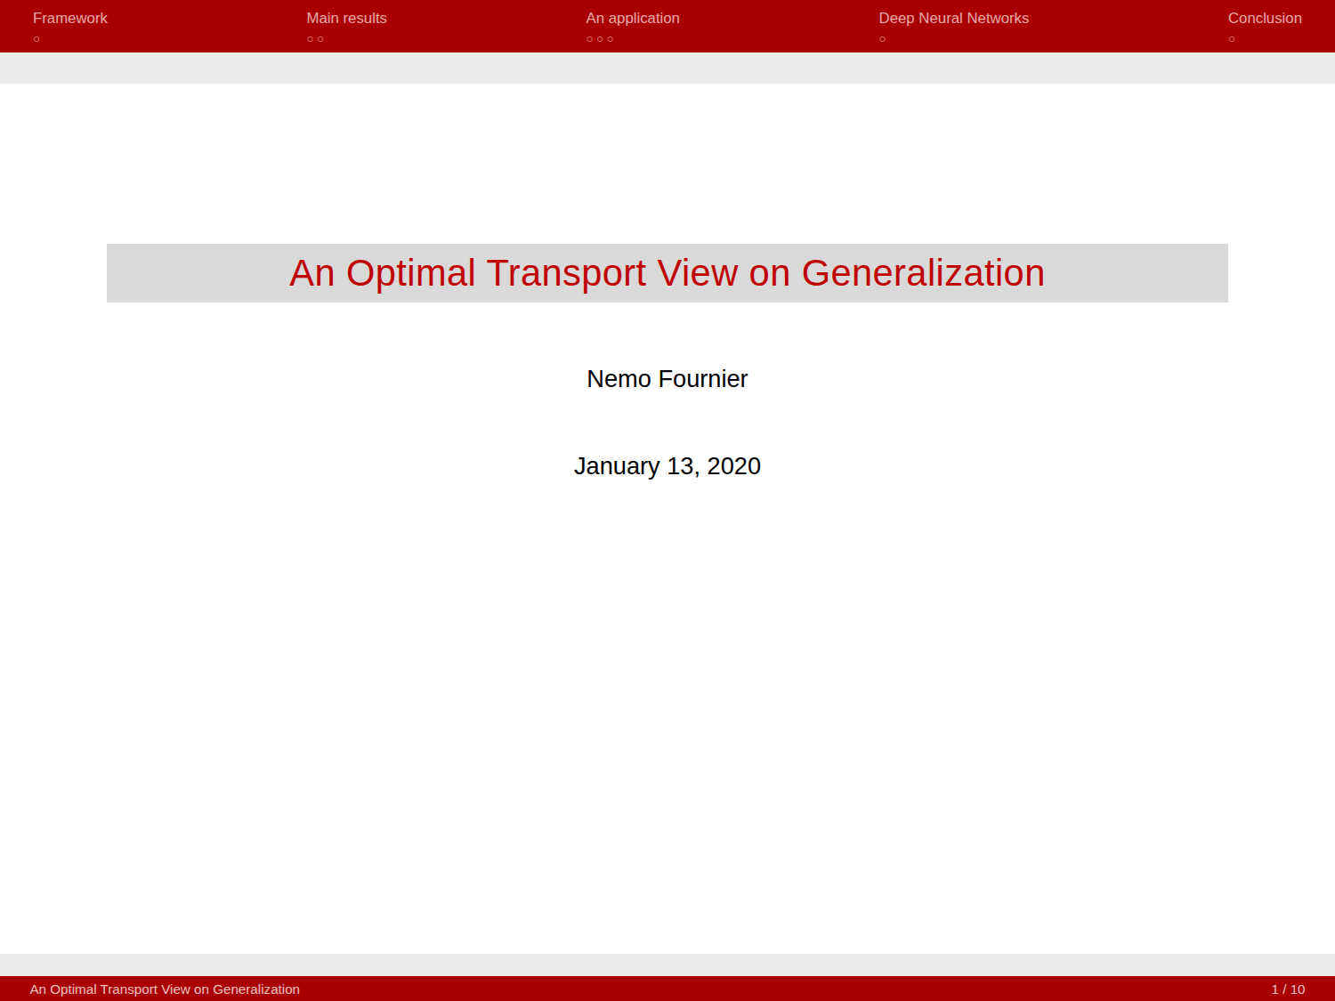Framework ○
Main results ○○
An application ○○○
Deep Neural Networks ○
Conclusion ○
An Optimal Transport View on Generalization
Nemo Fournier
January 13, 2020
An Optimal Transport View on Generalization 1 / 10